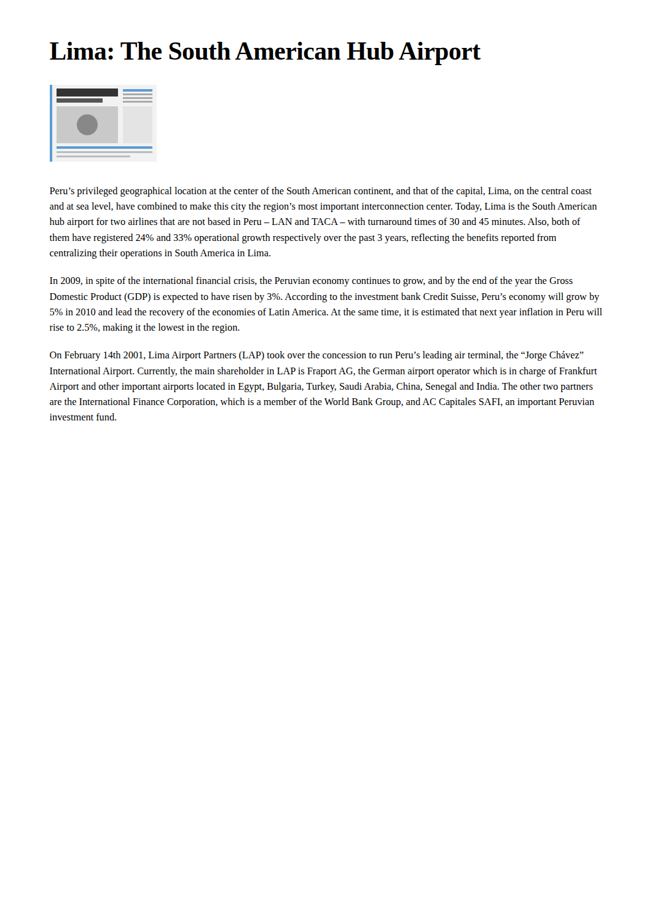Lima: The South American Hub Airport
Peru’s privileged geographical location at the center of the South American continent, and that of the capital, Lima, on the central coast and at sea level, have combined to make this city the region’s most important interconnection center. Today, Lima is the South American hub airport for two airlines that are not based in Peru – LAN and TACA – with turnaround times of 30 and 45 minutes. Also, both of them have registered 24% and 33% operational growth respectively over the past 3 years, reflecting the benefits reported from centralizing their operations in South America in Lima.
In 2009, in spite of the international financial crisis, the Peruvian economy continues to grow, and by the end of the year the Gross Domestic Product (GDP) is expected to have risen by 3%. According to the investment bank Credit Suisse, Peru’s economy will grow by 5% in 2010 and lead the recovery of the economies of Latin America. At the same time, it is estimated that next year inflation in Peru will rise to 2.5%, making it the lowest in the region.
On February 14th 2001, Lima Airport Partners (LAP) took over the concession to run Peru’s leading air terminal, the “Jorge Chávez” International Airport. Currently, the main shareholder in LAP is Fraport AG, the German airport operator which is in charge of Frankfurt Airport and other important airports located in Egypt, Bulgaria, Turkey, Saudi Arabia, China, Senegal and India. The other two partners are the International Finance Corporation, which is a member of the World Bank Group, and AC Capitales SAFI, an important Peruvian investment fund.